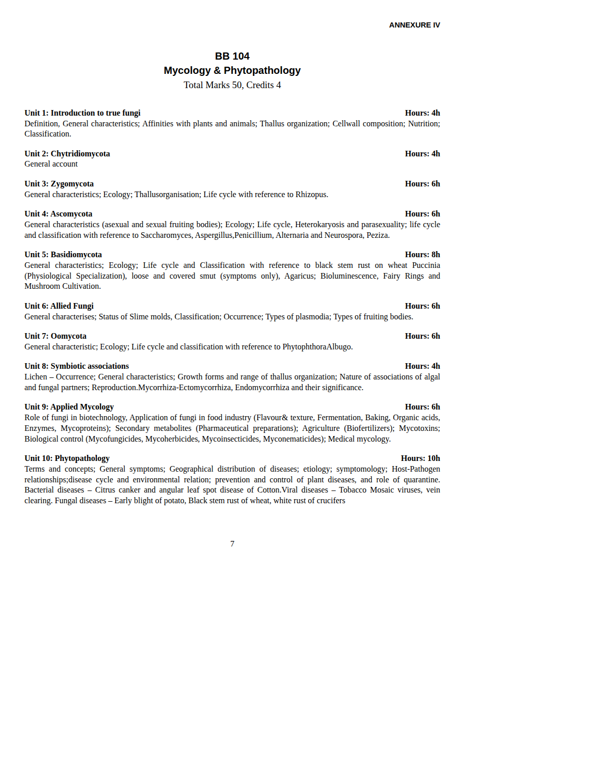ANNEXURE IV
BB 104
Mycology & Phytopathology
Total Marks 50, Credits 4
Unit 1: Introduction to true fungi Hours: 4h
Definition, General characteristics; Affinities with plants and animals; Thallus organization; Cellwall composition; Nutrition; Classification.
Unit 2: Chytridiomycota Hours: 4h
General account
Unit 3: Zygomycota Hours: 6h
General characteristics; Ecology; Thallusorganisation; Life cycle with reference to Rhizopus.
Unit 4: Ascomycota Hours: 6h
General characteristics (asexual and sexual fruiting bodies); Ecology; Life cycle, Heterokaryosis and parasexuality; life cycle and classification with reference to Saccharomyces, Aspergillus,Penicillium, Alternaria and Neurospora, Peziza.
Unit 5: Basidiomycota Hours: 8h
General characteristics; Ecology; Life cycle and Classification with reference to black stem rust on wheat Puccinia (Physiological Specialization), loose and covered smut (symptoms only), Agaricus; Bioluminescence, Fairy Rings and Mushroom Cultivation.
Unit 6: Allied Fungi Hours: 6h
General characterises; Status of Slime molds, Classification; Occurrence; Types of plasmodia; Types of fruiting bodies.
Unit 7: Oomycota Hours: 6h
General characteristic; Ecology; Life cycle and classification with reference to PhytophthoraAlbugo.
Unit 8: Symbiotic associations Hours: 4h
Lichen – Occurrence; General characteristics; Growth forms and range of thallus organization; Nature of associations of algal and fungal partners; Reproduction.Mycorrhiza-Ectomycorrhiza, Endomycorrhiza and their significance.
Unit 9: Applied Mycology Hours: 6h
Role of fungi in biotechnology, Application of fungi in food industry (Flavour& texture, Fermentation, Baking, Organic acids, Enzymes, Mycoproteins); Secondary metabolites (Pharmaceutical preparations); Agriculture (Biofertilizers); Mycotoxins; Biological control (Mycofungicides, Mycoherbicides, Mycoinsecticides, Myconematicides); Medical mycology.
Unit 10: Phytopathology Hours: 10h
Terms and concepts; General symptoms; Geographical distribution of diseases; etiology; symptomology; Host-Pathogen relationships;disease cycle and environmental relation; prevention and control of plant diseases, and role of quarantine. Bacterial diseases – Citrus canker and angular leaf spot disease of Cotton.Viral diseases – Tobacco Mosaic viruses, vein clearing. Fungal diseases – Early blight of potato, Black stem rust of wheat, white rust of crucifers
7